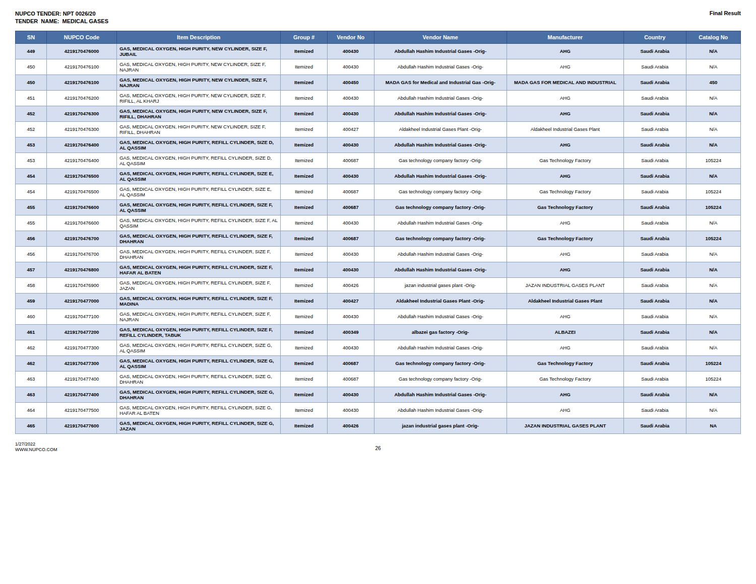NUPCO TENDER: NPT 0026/20
TENDER NAME: MEDICAL GASES
Final Result
| SN | NUPCO Code | Item Description | Group # | Vendor No | Vendor Name | Manufacturer | Country | Catalog No |
| --- | --- | --- | --- | --- | --- | --- | --- | --- |
| 449 | 4219170476000 | GAS, MEDICAL OXYGEN, HIGH PURITY, NEW CYLINDER, SIZE F, JUBAIL | Itemized | 400430 | Abdullah Hashim Industrial Gases -Orig- | AHG | Saudi Arabia | N/A |
| 450 | 4219170476100 | GAS, MEDICAL OXYGEN, HIGH PURITY, NEW CYLINDER, SIZE F, NAJRAN | Itemized | 400430 | Abdullah Hashim Industrial Gases -Orig- | AHG | Saudi Arabia | N/A |
| 450 | 4219170476100 | GAS, MEDICAL OXYGEN, HIGH PURITY, NEW CYLINDER, SIZE F, NAJRAN | Itemized | 400450 | MADA GAS for Medical and Industrial Gas -Orig- | MADA GAS FOR MEDICAL AND INDUSTRIAL | Saudi Arabia | 450 |
| 451 | 4219170476200 | GAS, MEDICAL OXYGEN, HIGH PURITY, NEW CYLINDER, SIZE F, RIFILL, AL KHARJ | Itemized | 400430 | Abdullah Hashim Industrial Gases -Orig- | AHG | Saudi Arabia | N/A |
| 452 | 4219170476300 | GAS, MEDICAL OXYGEN, HIGH PURITY, NEW CYLINDER, SIZE F, RIFILL, DHAHRAN | Itemized | 400430 | Abdullah Hashim Industrial Gases -Orig- | AHG | Saudi Arabia | N/A |
| 452 | 4219170476300 | GAS, MEDICAL OXYGEN, HIGH PURITY, NEW CYLINDER, SIZE F, RIFILL, DHAHRAN | Itemized | 400427 | Aldakheel Industrial Gases Plant -Orig- | Aldakheel Industrial Gases Plant | Saudi Arabia | N/A |
| 453 | 4219170476400 | GAS, MEDICAL OXYGEN, HIGH PURITY, REFILL CYLINDER, SIZE D, AL QASSIM | Itemized | 400430 | Abdullah Hashim Industrial Gases -Orig- | AHG | Saudi Arabia | N/A |
| 453 | 4219170476400 | GAS, MEDICAL OXYGEN, HIGH PURITY, REFILL CYLINDER, SIZE D, AL QASSIM | Itemized | 400687 | Gas technology company factory -Orig- | Gas Technology Factory | Saudi Arabia | 105224 |
| 454 | 4219170476500 | GAS, MEDICAL OXYGEN, HIGH PURITY, REFILL CYLINDER, SIZE E, AL QASSIM | Itemized | 400430 | Abdullah Hashim Industrial Gases -Orig- | AHG | Saudi Arabia | N/A |
| 454 | 4219170476500 | GAS, MEDICAL OXYGEN, HIGH PURITY, REFILL CYLINDER, SIZE E, AL QASSIM | Itemized | 400687 | Gas technology company factory -Orig- | Gas Technology Factory | Saudi Arabia | 105224 |
| 455 | 4219170476600 | GAS, MEDICAL OXYGEN, HIGH PURITY, REFILL CYLINDER, SIZE F, AL QASSIM | Itemized | 400687 | Gas technology company factory -Orig- | Gas Technology Factory | Saudi Arabia | 105224 |
| 455 | 4219170476600 | GAS, MEDICAL OXYGEN, HIGH PURITY, REFILL CYLINDER, SIZE F, AL QASSIM | Itemized | 400430 | Abdullah Hashim Industrial Gases -Orig- | AHG | Saudi Arabia | N/A |
| 456 | 4219170476700 | GAS, MEDICAL OXYGEN, HIGH PURITY, REFILL CYLINDER, SIZE F, DHAHRAN | Itemized | 400687 | Gas technology company factory -Orig- | Gas Technology Factory | Saudi Arabia | 105224 |
| 456 | 4219170476700 | GAS, MEDICAL OXYGEN, HIGH PURITY, REFILL CYLINDER, SIZE F, DHAHRAN | Itemized | 400430 | Abdullah Hashim Industrial Gases -Orig- | AHG | Saudi Arabia | N/A |
| 457 | 4219170476800 | GAS, MEDICAL OXYGEN, HIGH PURITY, REFILL CYLINDER, SIZE F, HAFAR AL BATEN | Itemized | 400430 | Abdullah Hashim Industrial Gases -Orig- | AHG | Saudi Arabia | N/A |
| 458 | 4219170476900 | GAS, MEDICAL OXYGEN, HIGH PURITY, REFILL CYLINDER, SIZE F, JAZAN | Itemized | 400426 | jazan industrial gases plant -Orig- | JAZAN INDUSTRIAL GASES PLANT | Saudi Arabia | N/A |
| 459 | 4219170477000 | GAS, MEDICAL OXYGEN, HIGH PURITY, REFILL CYLINDER, SIZE F, MADINA | Itemized | 400427 | Aldakheel Industrial Gases Plant -Orig- | Aldakheel Industrial Gases Plant | Saudi Arabia | N/A |
| 460 | 4219170477100 | GAS, MEDICAL OXYGEN, HIGH PURITY, REFILL CYLINDER, SIZE F, NAJRAN | Itemized | 400430 | Abdullah Hashim Industrial Gases -Orig- | AHG | Saudi Arabia | N/A |
| 461 | 4219170477200 | GAS, MEDICAL OXYGEN, HIGH PURITY, REFILL CYLINDER, SIZE F, REFILL CYLINDER, TABUK | Itemized | 400349 | albazei gas factory -Orig- | ALBAZEI | Saudi Arabia | N/A |
| 462 | 4219170477300 | GAS, MEDICAL OXYGEN, HIGH PURITY, REFILL CYLINDER, SIZE G, AL QASSIM | Itemized | 400430 | Abdullah Hashim Industrial Gases -Orig- | AHG | Saudi Arabia | N/A |
| 462 | 4219170477300 | GAS, MEDICAL OXYGEN, HIGH PURITY, REFILL CYLINDER, SIZE G, AL QASSIM | Itemized | 400687 | Gas technology company factory -Orig- | Gas Technology Factory | Saudi Arabia | 105224 |
| 463 | 4219170477400 | GAS, MEDICAL OXYGEN, HIGH PURITY, REFILL CYLINDER, SIZE G, DHAHRAN | Itemized | 400687 | Gas technology company factory -Orig- | Gas Technology Factory | Saudi Arabia | 105224 |
| 463 | 4219170477400 | GAS, MEDICAL OXYGEN, HIGH PURITY, REFILL CYLINDER, SIZE G, DHAHRAN | Itemized | 400430 | Abdullah Hashim Industrial Gases -Orig- | AHG | Saudi Arabia | N/A |
| 464 | 4219170477500 | GAS, MEDICAL OXYGEN, HIGH PURITY, REFILL CYLINDER, SIZE G, HAFAR AL BATEN | Itemized | 400430 | Abdullah Hashim Industrial Gases -Orig- | AHG | Saudi Arabia | N/A |
| 465 | 4219170477600 | GAS, MEDICAL OXYGEN, HIGH PURITY, REFILL CYLINDER, SIZE G, JAZAN | Itemized | 400426 | jazan industrial gases plant -Orig- | JAZAN INDUSTRIAL GASES PLANT | Saudi Arabia | NA |
1/27/2022
WWW.NUPCO.COM
26